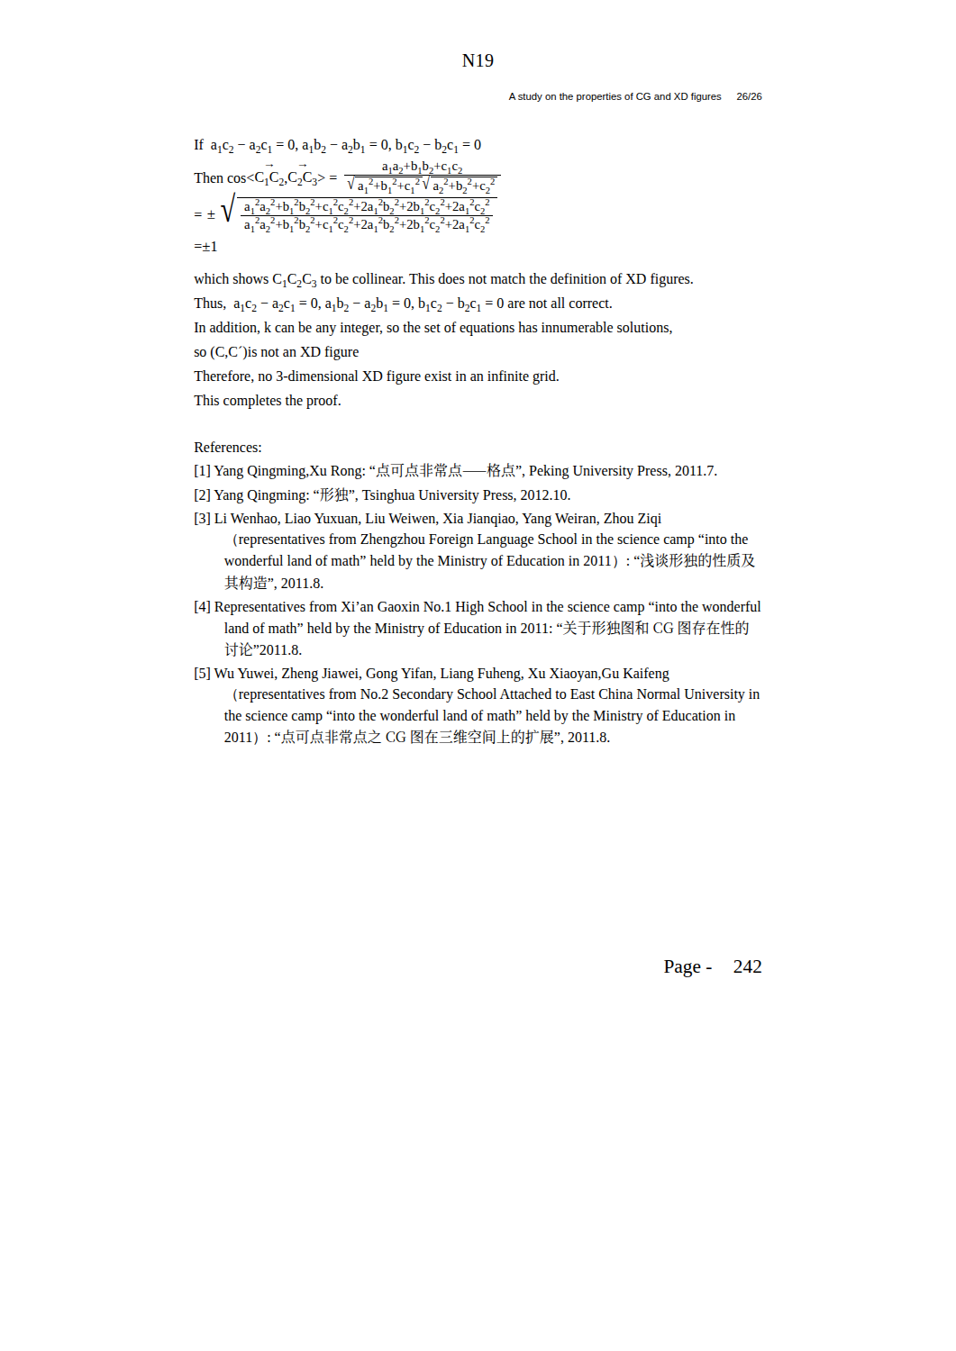N19
A study on the properties of CG and XD figures 26/26
If a1c2 − a2c1 = 0, a1b2 − a2b1 = 0, b1c2 − b2c1 = 0
Then cos<C1C2,C2C3> = a1a2+b1b2+c1c2 √a12+b12+c12√a22+b22+c22
= ± √ a12a22+b12b22+c12c22+2a12b22+2b12c22+2a12c22 a12a22+b12b22+c12c22+2a12b22+2b12c22+2a12c22
=±1
which shows C1C2C3 to be collinear. This does not match the definition of XD figures.
Thus, a1c2 − a2c1 = 0, a1b2 − a2b1 = 0, b1c2 − b2c1 = 0 are not all correct.
In addition, k can be any integer, so the set of equations has innumerable solutions,
so (C,C´)is not an XD figure
Therefore, no 3-dimensional XD figure exist in an infinite grid.
This completes the proof.
References:
[1] Yang Qingming,Xu Rong: “点可点非常点——格点”, Peking University Press, 2011.7.
[2] Yang Qingming: “形独”, Tsinghua University Press, 2012.10.
[3] Li Wenhao, Liao Yuxuan, Liu Weiwen, Xia Jianqiao, Yang Weiran, Zhou Ziqi（representatives from Zhengzhou Foreign Language School in the science camp “into the wonderful land of math” held by the Ministry of Education in 2011）: “浅谈形独的性质及其构造”, 2011.8.
[4] Representatives from Xi’an Gaoxin No.1 High School in the science camp “into the wonderful land of math” held by the Ministry of Education in 2011: “关于形独图和 CG 图存在性的讨论”2011.8.
[5] Wu Yuwei, Zheng Jiawei, Gong Yifan, Liang Fuheng, Xu Xiaoyan,Gu Kaifeng（representatives from No.2 Secondary School Attached to East China Normal University in the science camp “into the wonderful land of math” held by the Ministry of Education in 2011）: “点可点非常点之 CG 图在三维空间上的扩展”, 2011.8.
Page -242